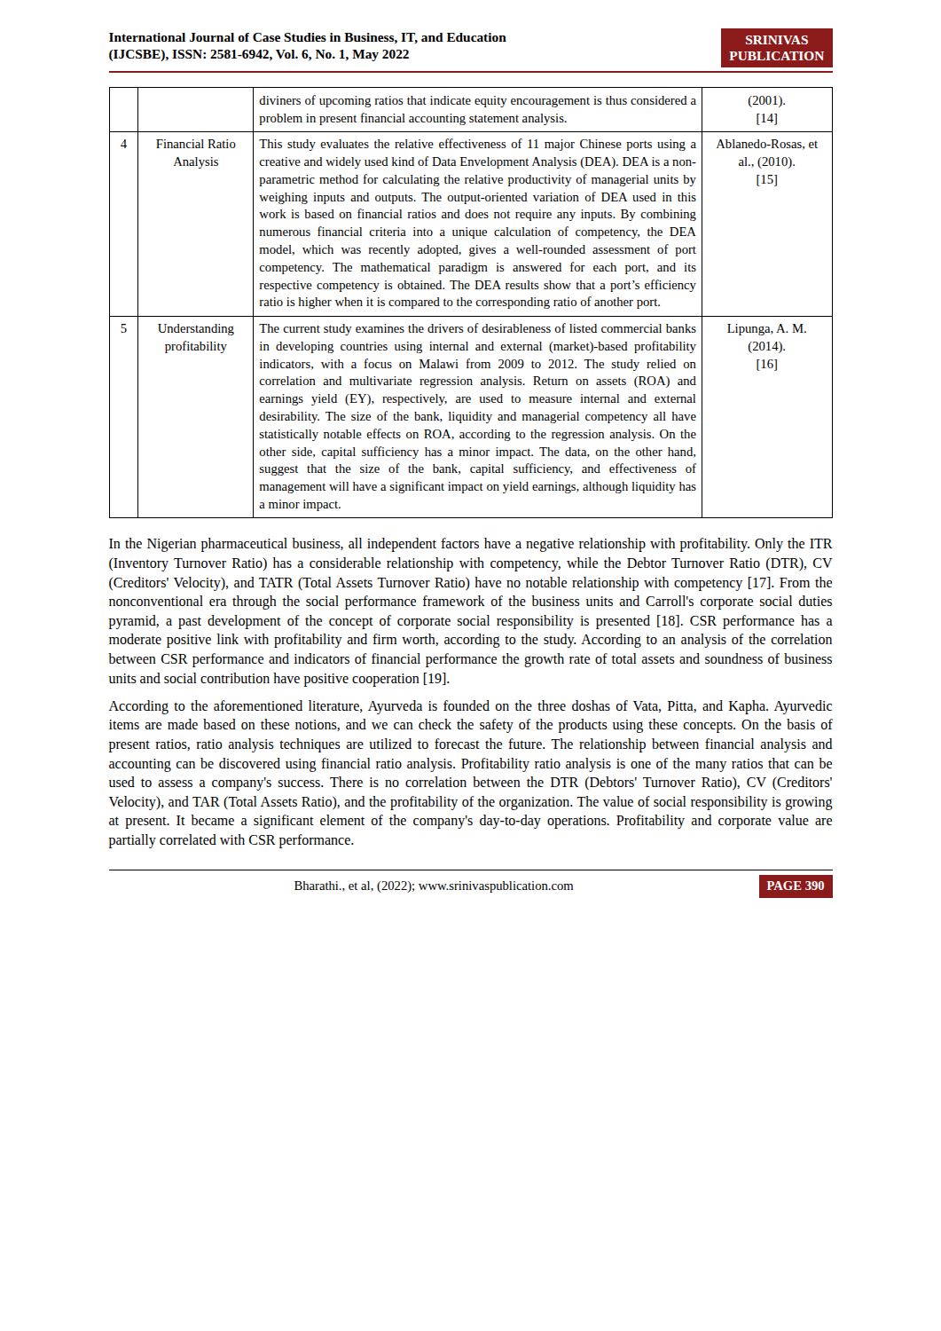International Journal of Case Studies in Business, IT, and Education
(IJCSBE), ISSN: 2581-6942, Vol. 6, No. 1, May 2022
SRINIVAS
PUBLICATION
| | | diviners of upcoming ratios that indicate equity encouragement is thus considered a problem in present financial accounting statement analysis. | (2001). [14] |
| 4 | Financial Ratio Analysis | This study evaluates the relative effectiveness of 11 major Chinese ports using a creative and widely used kind of Data Envelopment Analysis (DEA). DEA is a non-parametric method for calculating the relative productivity of managerial units by weighing inputs and outputs. The output-oriented variation of DEA used in this work is based on financial ratios and does not require any inputs. By combining numerous financial criteria into a unique calculation of competency, the DEA model, which was recently adopted, gives a well-rounded assessment of port competency. The mathematical paradigm is answered for each port, and its respective competency is obtained. The DEA results show that a port’s efficiency ratio is higher when it is compared to the corresponding ratio of another port. | Ablanedo-Rosas, et al., (2010). [15] |
| 5 | Understanding profitability | The current study examines the drivers of desirableness of listed commercial banks in developing countries using internal and external (market)-based profitability indicators, with a focus on Malawi from 2009 to 2012. The study relied on correlation and multivariate regression analysis. Return on assets (ROA) and earnings yield (EY), respectively, are used to measure internal and external desirability. The size of the bank, liquidity and managerial competency all have statistically notable effects on ROA, according to the regression analysis. On the other side, capital sufficiency has a minor impact. The data, on the other hand, suggest that the size of the bank, capital sufficiency, and effectiveness of management will have a significant impact on yield earnings, although liquidity has a minor impact. | Lipunga, A. M. (2014). [16] |
In the Nigerian pharmaceutical business, all independent factors have a negative relationship with profitability. Only the ITR (Inventory Turnover Ratio) has a considerable relationship with competency, while the Debtor Turnover Ratio (DTR), CV (Creditors' Velocity), and TATR (Total Assets Turnover Ratio) have no notable relationship with competency [17]. From the nonconventional era through the social performance framework of the business units and Carroll's corporate social duties pyramid, a past development of the concept of corporate social responsibility is presented [18]. CSR performance has a moderate positive link with profitability and firm worth, according to the study. According to an analysis of the correlation between CSR performance and indicators of financial performance the growth rate of total assets and soundness of business units and social contribution have positive cooperation [19].
According to the aforementioned literature, Ayurveda is founded on the three doshas of Vata, Pitta, and Kapha. Ayurvedic items are made based on these notions, and we can check the safety of the products using these concepts. On the basis of present ratios, ratio analysis techniques are utilized to forecast the future. The relationship between financial analysis and accounting can be discovered using financial ratio analysis. Profitability ratio analysis is one of the many ratios that can be used to assess a company's success. There is no correlation between the DTR (Debtors' Turnover Ratio), CV (Creditors' Velocity), and TAR (Total Assets Ratio), and the profitability of the organization. The value of social responsibility is growing at present. It became a significant element of the company's day-to-day operations. Profitability and corporate value are partially correlated with CSR performance.
Bharathi., et al, (2022); www.srinivaspublication.com
PAGE 390